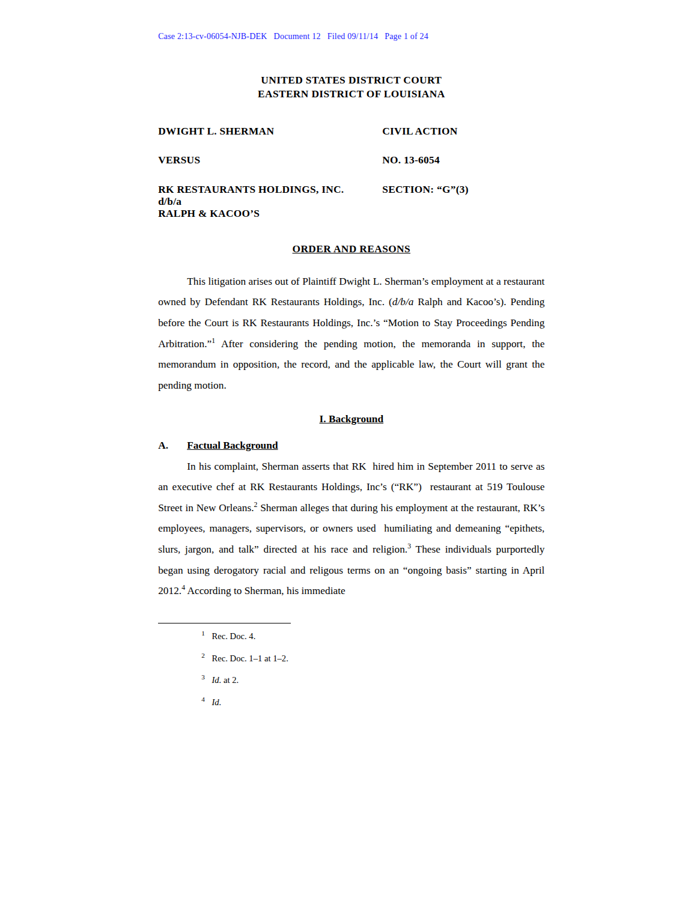Case 2:13-cv-06054-NJB-DEK Document 12 Filed 09/11/14 Page 1 of 24
UNITED STATES DISTRICT COURT
EASTERN DISTRICT OF LOUISIANA
| DWIGHT L. SHERMAN | CIVIL ACTION |
| VERSUS | NO. 13-6054 |
| RK RESTAURANTS HOLDINGS, INC. d/b/a RALPH & KACOO’S | SECTION: “G”(3) |
ORDER AND REASONS
This litigation arises out of Plaintiff Dwight L. Sherman’s employment at a restaurant owned by Defendant RK Restaurants Holdings, Inc. (d/b/a Ralph and Kacoo’s). Pending before the Court is RK Restaurants Holdings, Inc.’s “Motion to Stay Proceedings Pending Arbitration.”1 After considering the pending motion, the memoranda in support, the memorandum in opposition, the record, and the applicable law, the Court will grant the pending motion.
I. Background
A. Factual Background
In his complaint, Sherman asserts that RK hired him in September 2011 to serve as an executive chef at RK Restaurants Holdings, Inc’s (“RK”) restaurant at 519 Toulouse Street in New Orleans.2 Sherman alleges that during his employment at the restaurant, RK’s employees, managers, supervisors, or owners used humiliating and demeaning “epithets, slurs, jargon, and talk” directed at his race and religion.3 These individuals purportedly began using derogatory racial and religous terms on an “ongoing basis” starting in April 2012.4 According to Sherman, his immediate
1 Rec. Doc. 4.
2 Rec. Doc. 1–1 at 1–2.
3 Id. at 2.
4 Id.